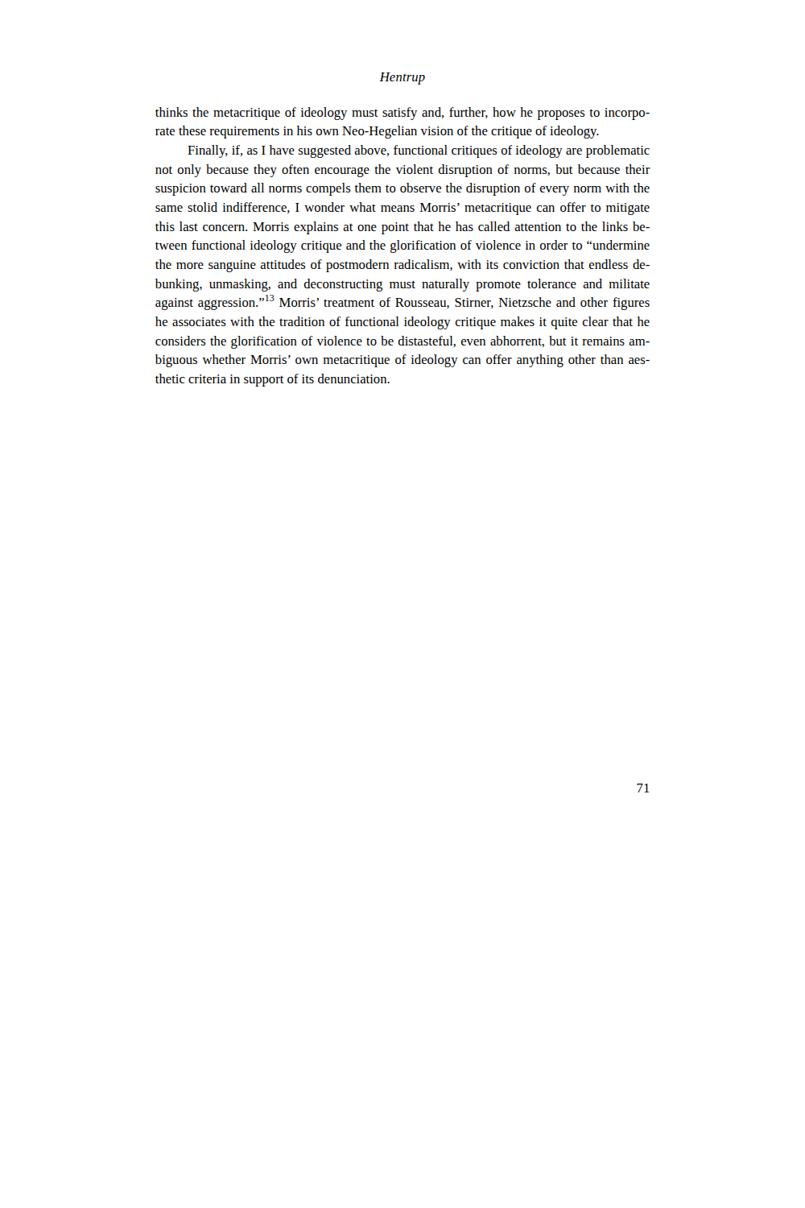Hentrup
thinks the metacritique of ideology must satisfy and, further, how he proposes to incorporate these requirements in his own Neo-Hegelian vision of the critique of ideology.
Finally, if, as I have suggested above, functional critiques of ideology are problematic not only because they often encourage the violent disruption of norms, but because their suspicion toward all norms compels them to observe the disruption of every norm with the same stolid indifference, I wonder what means Morris’ metacritique can offer to mitigate this last concern. Morris explains at one point that he has called attention to the links between functional ideology critique and the glorification of violence in order to “undermine the more sanguine attitudes of postmodern radicalism, with its conviction that endless debunking, unmasking, and deconstructing must naturally promote tolerance and militate against aggression.”13 Morris’ treatment of Rousseau, Stirner, Nietzsche and other figures he associates with the tradition of functional ideology critique makes it quite clear that he considers the glorification of violence to be distasteful, even abhorrent, but it remains ambiguous whether Morris’ own metacritique of ideology can offer anything other than aesthetic criteria in support of its denunciation.
71